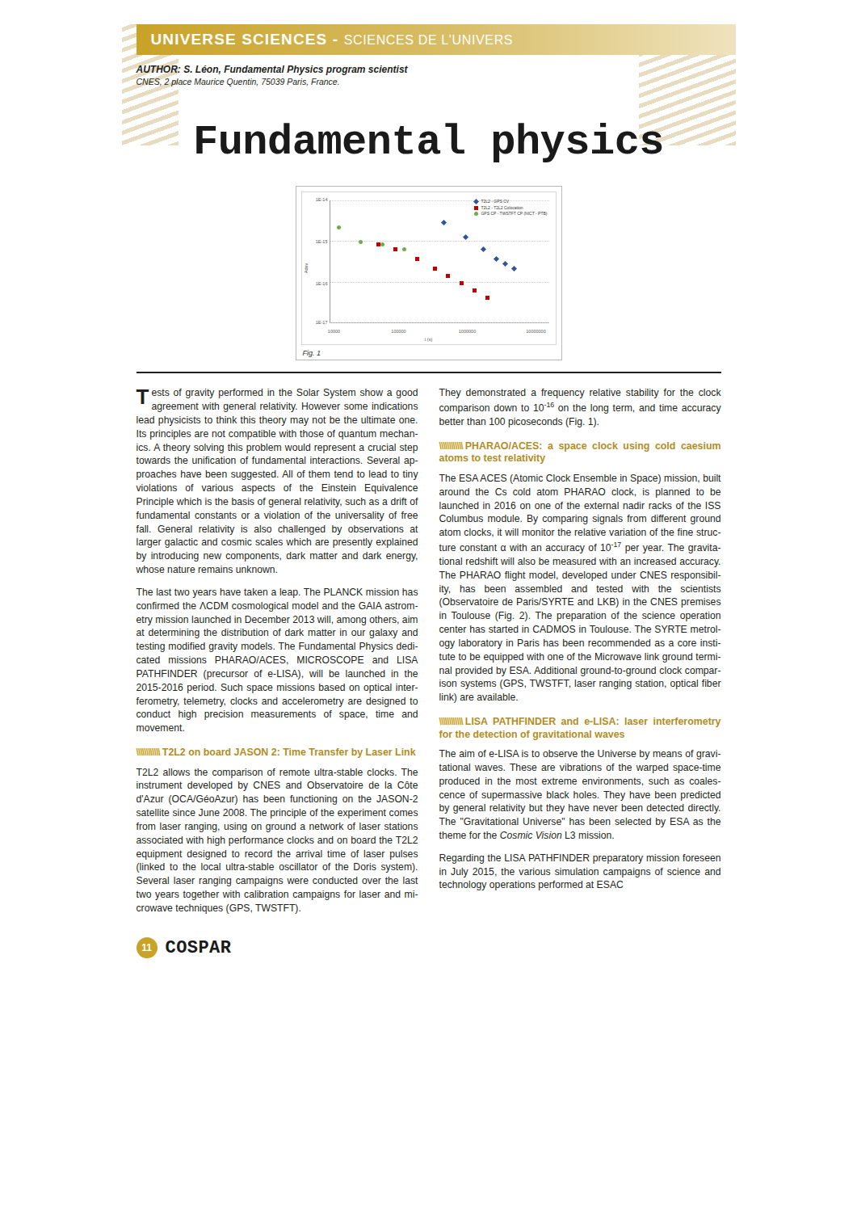Universe Sciences - Sciences de l'Univers
AUTHOR: S. Léon, Fundamental Physics program scientist
CNES, 2 place Maurice Quentin, 75039 Paris, France.
Fundamental physics
Adev
1E-14
1E-15
1E-16
1E-17
10000
100000
1000000
10000000
t (s)
T2L2 - GPS CV
T2L2 - T2L2 Colocation
GPS CP - TWSTFT CP (NICT - PTB)
Fig. 1
Tests of gravity performed in the Solar System show a good agreement with general relativity. However some indications lead physicists to think this theory may not be the ultimate one. Its principles are not compatible with those of quantum mechanics. A theory solving this problem would represent a crucial step towards the unification of fundamental interactions. Several approaches have been suggested. All of them tend to lead to tiny violations of various aspects of the Einstein Equivalence Principle which is the basis of general relativity, such as a drift of fundamental constants or a violation of the universality of free fall. General relativity is also challenged by observations at larger galactic and cosmic scales which are presently explained by introducing new components, dark matter and dark energy, whose nature remains unknown.
The last two years have taken a leap. The PLANCK mission has confirmed the ΛCDM cosmological model and the GAIA astrometry mission launched in December 2013 will, among others, aim at determining the distribution of dark matter in our galaxy and testing modified gravity models. The Fundamental Physics dedicated missions PHARAO/ACES, MICROSCOPE and LISA PATHFINDER (precursor of e-LISA), will be launched in the 2015-2016 period. Such space missions based on optical interferometry, telemetry, clocks and accelerometry are designed to conduct high precision measurements of space, time and movement.
\\\\\\\\\\\\T2L2 on board JASON 2: Time Transfer by Laser Link
T2L2 allows the comparison of remote ultra-stable clocks. The instrument developed by CNES and Observatoire de la Côte d'Azur (OCA/GéoAzur) has been functioning on the JASON-2 satellite since June 2008. The principle of the experiment comes from laser ranging, using on ground a network of laser stations associated with high performance clocks and on board the T2L2 equipment designed to record the arrival time of laser pulses (linked to the local ultra-stable oscillator of the Doris system). Several laser ranging campaigns were conducted over the last two years together with calibration campaigns for laser and microwave techniques (GPS, TWSTFT).
They demonstrated a frequency relative stability for the clock comparison down to 10-16 on the long term, and time accuracy better than 100 picoseconds (Fig. 1).
\\\\\\\\\\\\PHARAO/ACES: a space clock using cold caesium atoms to test relativity
The ESA ACES (Atomic Clock Ensemble in Space) mission, built around the Cs cold atom PHARAO clock, is planned to be launched in 2016 on one of the external nadir racks of the ISS Columbus module. By comparing signals from different ground atom clocks, it will monitor the relative variation of the fine structure constant α with an accuracy of 10-17 per year. The gravitational redshift will also be measured with an increased accuracy. The PHARAO flight model, developed under CNES responsibility, has been assembled and tested with the scientists (Observatoire de Paris/SYRTE and LKB) in the CNES premises in Toulouse (Fig. 2). The preparation of the science operation center has started in CADMOS in Toulouse. The SYRTE metrology laboratory in Paris has been recommended as a core institute to be equipped with one of the Microwave link ground terminal provided by ESA. Additional ground-to-ground clock comparison systems (GPS, TWSTFT, laser ranging station, optical fiber link) are available.
\\\\\\\\\\\\LISA PATHFINDER and e-LISA: laser interferometry for the detection of gravitational waves
The aim of e-LISA is to observe the Universe by means of gravitational waves. These are vibrations of the warped space-time produced in the most extreme environments, such as coalescence of supermassive black holes. They have been predicted by general relativity but they have never been detected directly. The "Gravitational Universe" has been selected by ESA as the theme for the Cosmic Vision L3 mission.
Regarding the LISA PATHFINDER preparatory mission foreseen in July 2015, the various simulation campaigns of science and technology operations performed at ESAC
11
COSPAR